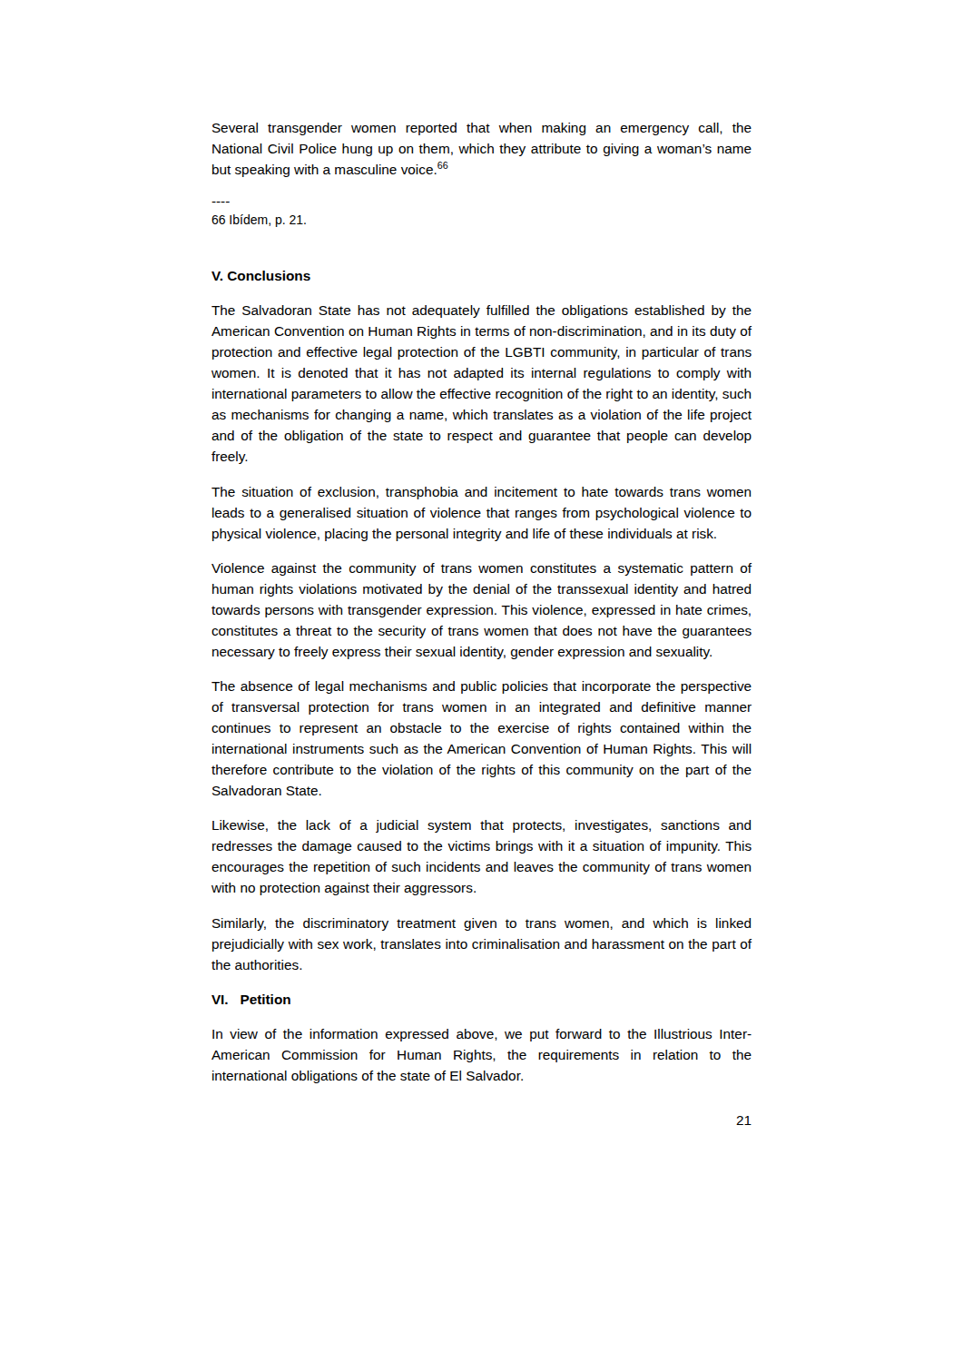Several transgender women reported that when making an emergency call, the National Civil Police hung up on them, which they attribute to giving a woman’s name but speaking with a masculine voice.66
----
66 Ibídem, p. 21.
V. Conclusions
The Salvadoran State has not adequately fulfilled the obligations established by the American Convention on Human Rights in terms of non-discrimination, and in its duty of protection and effective legal protection of the LGBTI community, in particular of trans women. It is denoted that it has not adapted its internal regulations to comply with international parameters to allow the effective recognition of the right to an identity, such as mechanisms for changing a name, which translates as a violation of the life project and of the obligation of the state to respect and guarantee that people can develop freely.
The situation of exclusion, transphobia and incitement to hate towards trans women leads to a generalised situation of violence that ranges from psychological violence to physical violence, placing the personal integrity and life of these individuals at risk.
Violence against the community of trans women constitutes a systematic pattern of human rights violations motivated by the denial of the transsexual identity and hatred towards persons with transgender expression. This violence, expressed in hate crimes, constitutes a threat to the security of trans women that does not have the guarantees necessary to freely express their sexual identity, gender expression and sexuality.
The absence of legal mechanisms and public policies that incorporate the perspective of transversal protection for trans women in an integrated and definitive manner continues to represent an obstacle to the exercise of rights contained within the international instruments such as the American Convention of Human Rights. This will therefore contribute to the violation of the rights of this community on the part of the Salvadoran State.
Likewise, the lack of a judicial system that protects, investigates, sanctions and redresses the damage caused to the victims brings with it a situation of impunity. This encourages the repetition of such incidents and leaves the community of trans women with no protection against their aggressors.
Similarly, the discriminatory treatment given to trans women, and which is linked prejudicially with sex work, translates into criminalisation and harassment on the part of the authorities.
VI. Petition
In view of the information expressed above, we put forward to the Illustrious Inter-American Commission for Human Rights, the requirements in relation to the international obligations of the state of El Salvador.
21